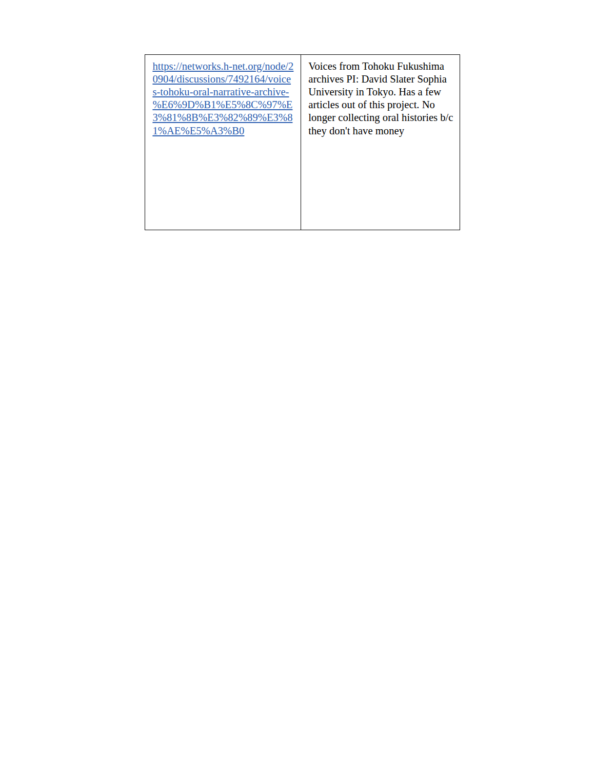| https://networks.h-net.org/node/20904/discussions/7492164/voices-tohoku-oral-narrative-archive-%E6%9D%B1%E5%8C%97%E3%81%8B%E3%82%89%E3%81%AE%E5%A3%B0 | Voices from Tohoku Fukushima archives PI: David Slater Sophia University in Tokyo. Has a few articles out of this project. No longer collecting oral histories b/c they don't have money |